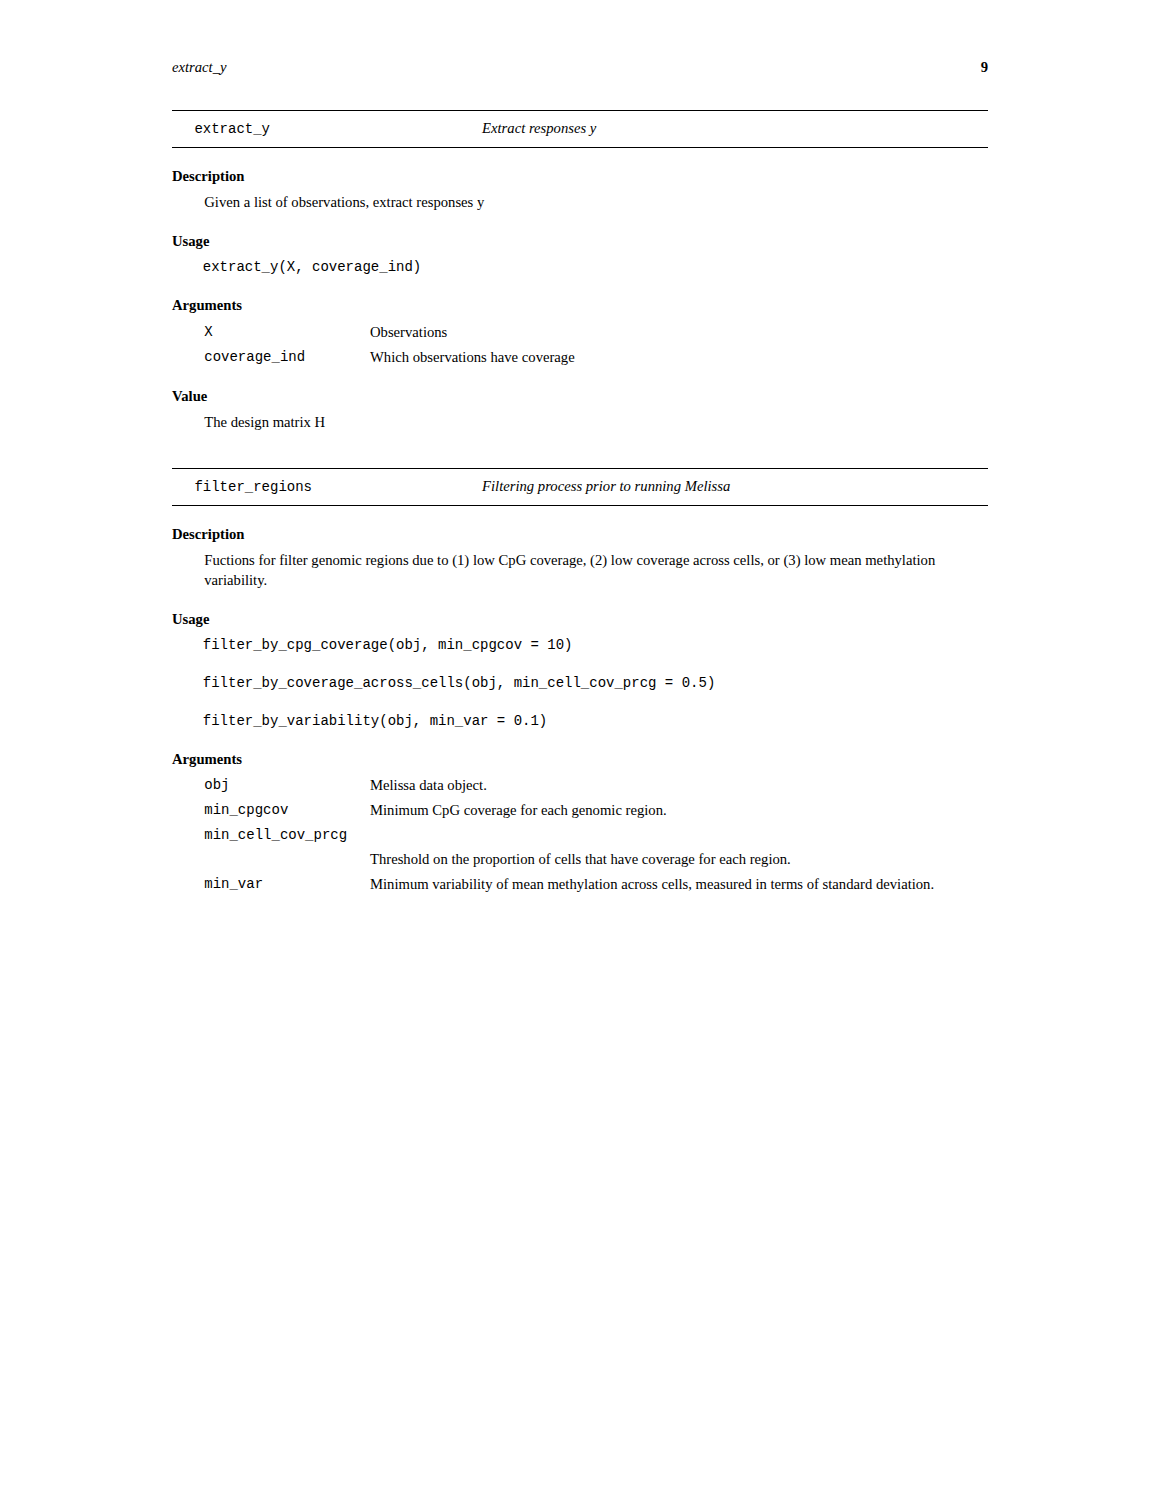extract_y 9
extract_y Extract responses y
Description
Given a list of observations, extract responses y
Usage
extract_y(X, coverage_ind)
Arguments
X
Observations
coverage_ind
Which observations have coverage
Value
The design matrix H
filter_regions Filtering process prior to running Melissa
Description
Fuctions for filter genomic regions due to (1) low CpG coverage, (2) low coverage across cells, or (3) low mean methylation variability.
Usage
filter_by_cpg_coverage(obj, min_cpgcov = 10)

filter_by_coverage_across_cells(obj, min_cell_cov_prcg = 0.5)

filter_by_variability(obj, min_var = 0.1)
Arguments
obj
Melissa data object.
min_cpgcov
Minimum CpG coverage for each genomic region.
min_cell_cov_prcg
Threshold on the proportion of cells that have coverage for each region.
min_var
Minimum variability of mean methylation across cells, measured in terms of standard deviation.